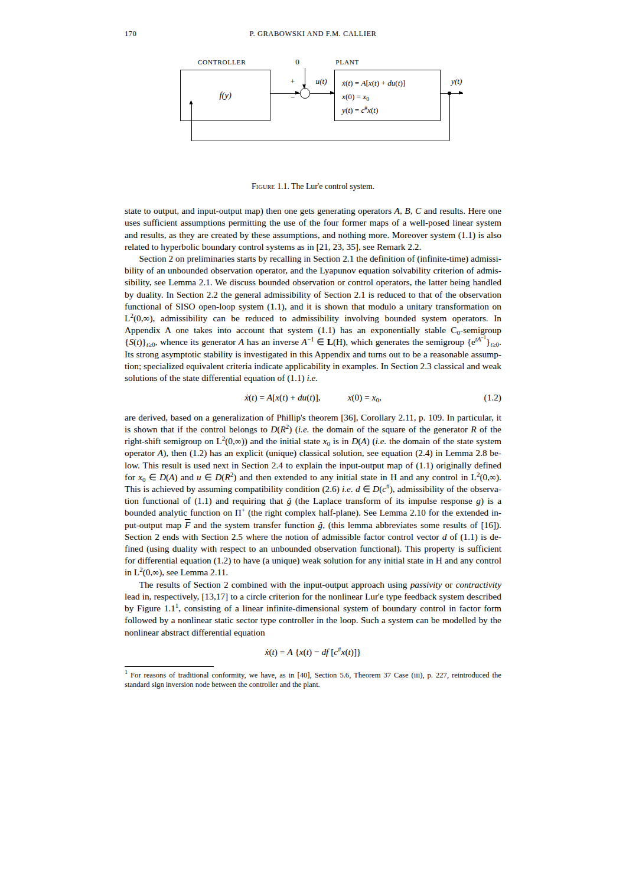170
P. GRABOWSKI AND F.M. CALLIER
CONTROLLER
PLANT
f(y)
ẋ(t) = A[x(t) + du(t)]
x(0) = x0
y(t) = c#x(t)
0
+
−
u(t)
y(t)
Figure 1.1. The Lur'e control system.
state to output, and input-output map) then one gets generating operators A, B, C and results. Here one uses sufficient assumptions permitting the use of the four former maps of a well-posed linear system and results, as they are created by these assumptions, and nothing more. Moreover system (1.1) is also related to hyperbolic boundary control systems as in [21, 23, 35], see Remark 2.2.
Section 2 on preliminaries starts by recalling in Section 2.1 the definition of (infinite-time) admissibility of an unbounded observation operator, and the Lyapunov equation solvability criterion of admissibility, see Lemma 2.1. We discuss bounded observation or control operators, the latter being handled by duality. In Section 2.2 the general admissibility of Section 2.1 is reduced to that of the observation functional of SISO open-loop system (1.1), and it is shown that modulo a unitary transformation on L2(0,∞), admissibility can be reduced to admissibility involving bounded system operators. In Appendix A one takes into account that system (1.1) has an exponentially stable C0-semigroup {S(t)}t≥0, whence its generator A has an inverse A−1 ∈ L(H), which generates the semigroup {etA−1}t≥0. Its strong asymptotic stability is investigated in this Appendix and turns out to be a reasonable assumption; specialized equivalent criteria indicate applicability in examples. In Section 2.3 classical and weak solutions of the state differential equation of (1.1) i.e.
ẋ(t) = A[x(t) + du(t)],   x(0) = x0, (1.2)
are derived, based on a generalization of Phillip's theorem [36], Corollary 2.11, p. 109. In particular, it is shown that if the control belongs to D(R2) (i.e. the domain of the square of the generator R of the right-shift semigroup on L2(0,∞)) and the initial state x0 is in D(A) (i.e. the domain of the state system operator A), then (1.2) has an explicit (unique) classical solution, see equation (2.4) in Lemma 2.8 below. This result is used next in Section 2.4 to explain the input-output map of (1.1) originally defined for x0 ∈ D(A) and u ∈ D(R2) and then extended to any initial state in H and any control in L2(0,∞). This is achieved by assuming compatibility condition (2.6) i.e. d ∈ D(c#), admissibility of the observation functional of (1.1) and requiring that ĝ (the Laplace transform of its impulse response g) is a bounded analytic function on Π+ (the right complex half-plane). See Lemma 2.10 for the extended input-output map F and the system transfer function ĝ, (this lemma abbreviates some results of [16]). Section 2 ends with Section 2.5 where the notion of admissible factor control vector d of (1.1) is defined (using duality with respect to an unbounded observation functional). This property is sufficient for differential equation (1.2) to have (a unique) weak solution for any initial state in H and any control in L2(0,∞), see Lemma 2.11.
The results of Section 2 combined with the input-output approach using passivity or contractivity lead in, respectively, [13,17] to a circle criterion for the nonlinear Lur'e type feedback system described by Figure 1.11, consisting of a linear infinite-dimensional system of boundary control in factor form followed by a nonlinear static sector type controller in the loop. Such a system can be modelled by the nonlinear abstract differential equation
ẋ(t) = A {x(t) − df [c#x(t)]}
1 For reasons of traditional conformity, we have, as in [40], Section 5.6, Theorem 37 Case (iii), p. 227, reintroduced the standard sign inversion node between the controller and the plant.